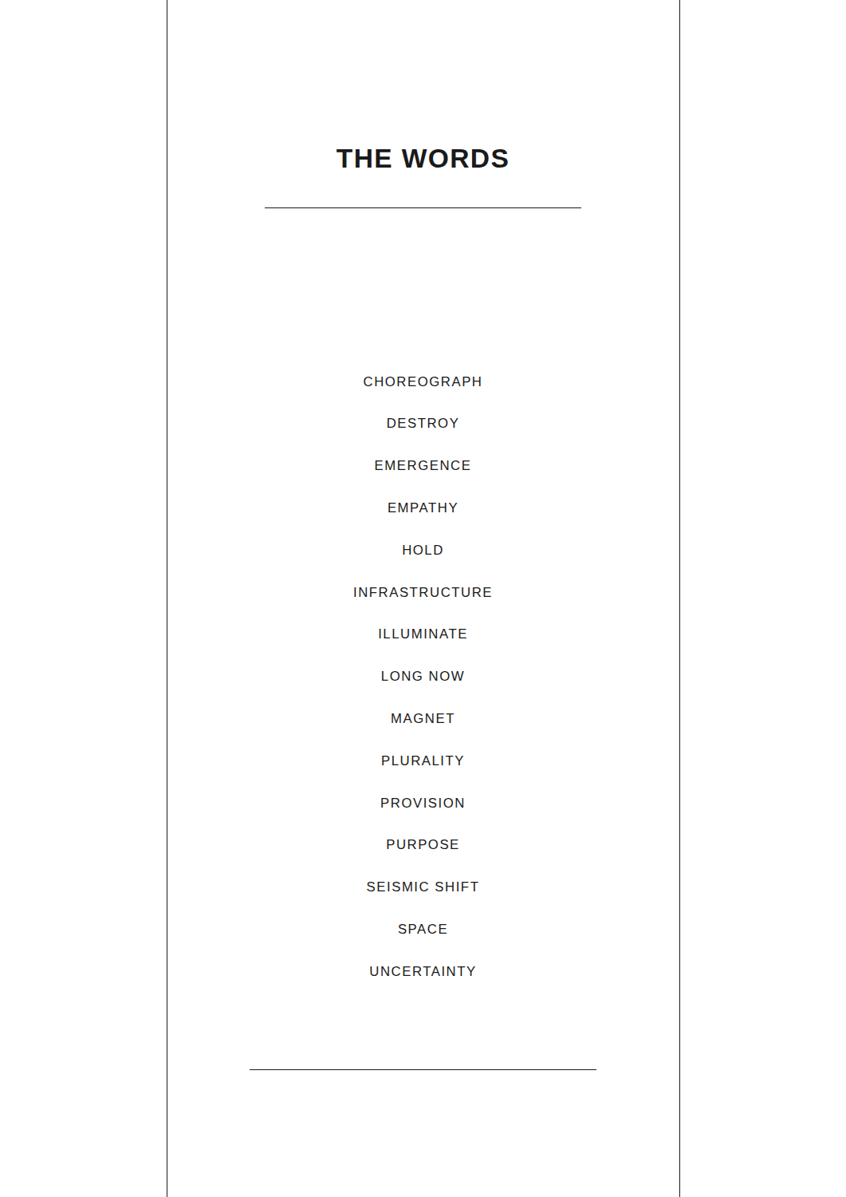The Words
Choreograph
Destroy
Emergence
Empathy
Hold
Infrastructure
Illuminate
Long Now
Magnet
Plurality
Provision
Purpose
Seismic Shift
Space
Uncertainty